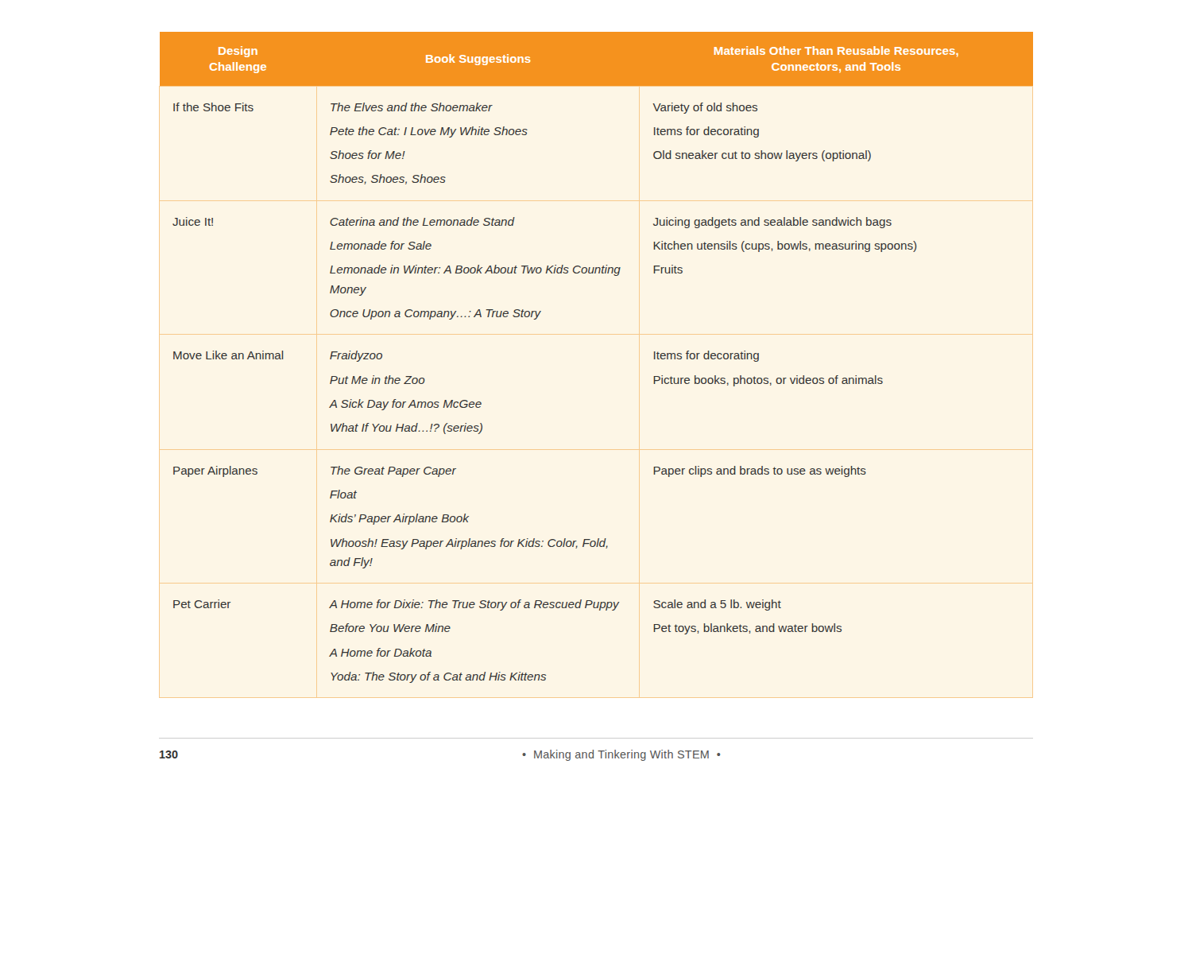| Design Challenge | Book Suggestions | Materials Other Than Reusable Resources, Connectors, and Tools |
| --- | --- | --- |
| If the Shoe Fits | The Elves and the Shoemaker Pete the Cat: I Love My White Shoes Shoes for Me! Shoes, Shoes, Shoes | Variety of old shoes Items for decorating Old sneaker cut to show layers (optional) |
| Juice It! | Caterina and the Lemonade Stand Lemonade for Sale Lemonade in Winter: A Book About Two Kids Counting Money Once Upon a Company…: A True Story | Juicing gadgets and sealable sandwich bags Kitchen utensils (cups, bowls, measuring spoons) Fruits |
| Move Like an Animal | Fraidyzoo Put Me in the Zoo A Sick Day for Amos McGee What If You Had…!? (series) | Items for decorating Picture books, photos, or videos of animals |
| Paper Airplanes | The Great Paper Caper Float Kids’ Paper Airplane Book Whoosh! Easy Paper Airplanes for Kids: Color, Fold, and Fly! | Paper clips and brads to use as weights |
| Pet Carrier | A Home for Dixie: The True Story of a Rescued Puppy Before You Were Mine A Home for Dakota Yoda: The Story of a Cat and His Kittens | Scale and a 5 lb. weight Pet toys, blankets, and water bowls |
130 • Making and Tinkering With STEM •